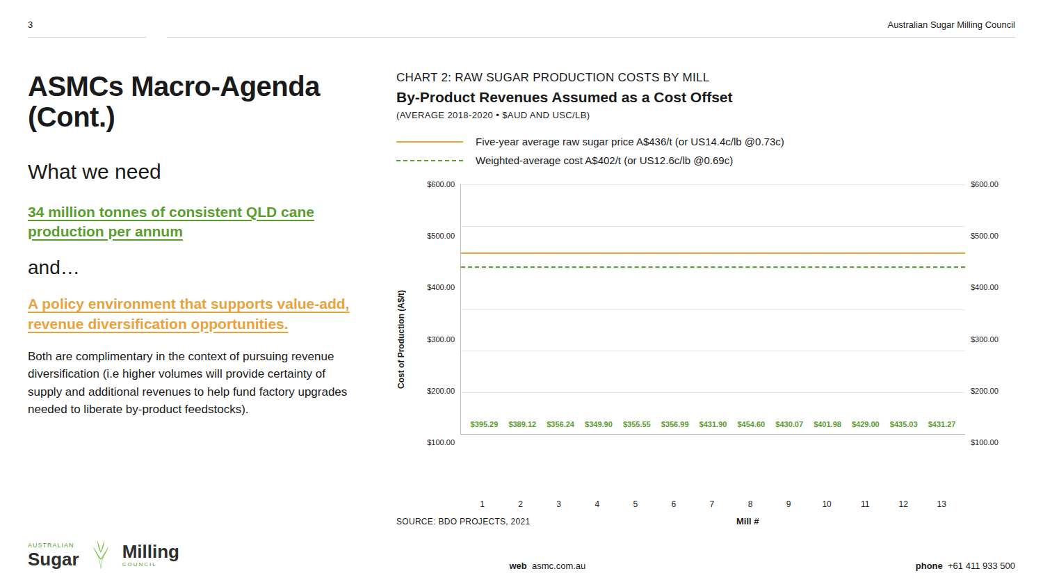3
Australian Sugar Milling Council
ASMCs Macro-Agenda
(Cont.)
What we need
34 million tonnes of consistent QLD cane production per annum
and…
A policy environment that supports value-add, revenue diversification opportunities.
Both are complimentary in the context of pursuing revenue diversification (i.e higher volumes will provide certainty of supply and additional revenues to help fund factory upgrades needed to liberate by-product feedstocks).
CHART 2: RAW SUGAR PRODUCTION COSTS BY MILL
By-Product Revenues Assumed as a Cost Offset
(AVERAGE 2018-2020 • $AUD AND USC/LB)
Five-year average raw sugar price A$436/t (or US14.4c/lb @0.73c)
Weighted-average cost A$402/t (or US12.6c/lb @0.69c)
Cost of Production (A$/t)
$600.00
$500.00
$400.00
$300.00
$200.00
$100.00
$395.29
$389.12
$356.24
$349.90
$355.55
$356.99
$431.90
$454.60
$430.07
$401.98
$429.00
$435.03
$431.27
$600.00
$500.00
$400.00
$300.00
$200.00
$100.00
12345678910111213
SOURCE: BDO PROJECTS, 2021
Mill #
AUSTRALIAN Sugar
Milling COUNCIL
web asmc.com.au
phone +61 411 933 500